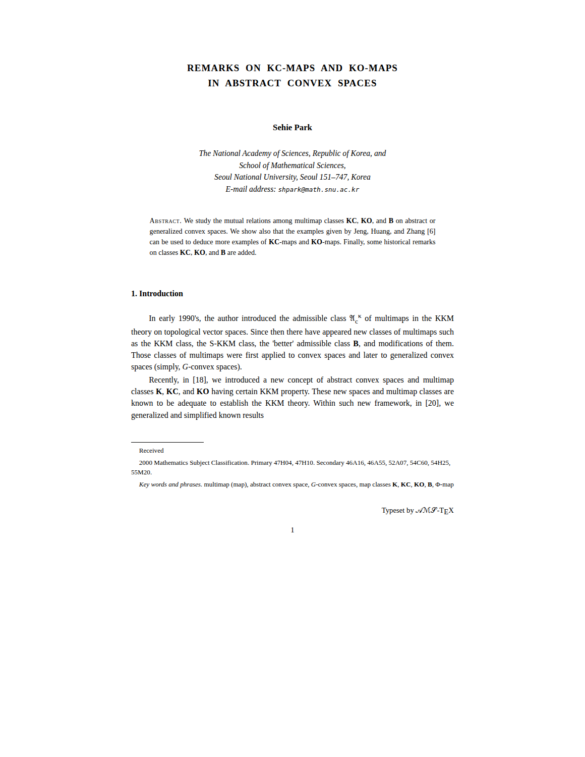Remarks on KC-maps and KO-maps
in Abstract Convex Spaces
Sehie Park
The National Academy of Sciences, Republic of Korea, and
School of Mathematical Sciences,
Seoul National University, Seoul 151–747, Korea
E-mail address: shpark@math.snu.ac.kr
Abstract. We study the mutual relations among multimap classes KC, KO, and B on abstract or generalized convex spaces. We show also that the examples given by Jeng, Huang, and Zhang [6] can be used to deduce more examples of KC-maps and KO-maps. Finally, some historical remarks on classes KC, KO, and B are added.
1. Introduction
In early 1990's, the author introduced the admissible class 𝔄cκ of multimaps in the KKM theory on topological vector spaces. Since then there have appeared new classes of multimaps such as the KKM class, the S-KKM class, the 'better' admissible class B, and modifications of them. Those classes of multimaps were first applied to convex spaces and later to generalized convex spaces (simply, G-convex spaces).
Recently, in [18], we introduced a new concept of abstract convex spaces and multimap classes K, KC, and KO having certain KKM property. These new spaces and multimap classes are known to be adequate to establish the KKM theory. Within such new framework, in [20], we generalized and simplified known results
Received
2000 Mathematics Subject Classification. Primary 47H04, 47H10. Secondary 46A16, 46A55, 52A07, 54C60, 54H25, 55M20.
Key words and phrases. multimap (map), abstract convex space, G-convex spaces, map classes K, KC, KO, B, Φ-map
Typeset by 𝒜ℳ𝒮-TEX
1